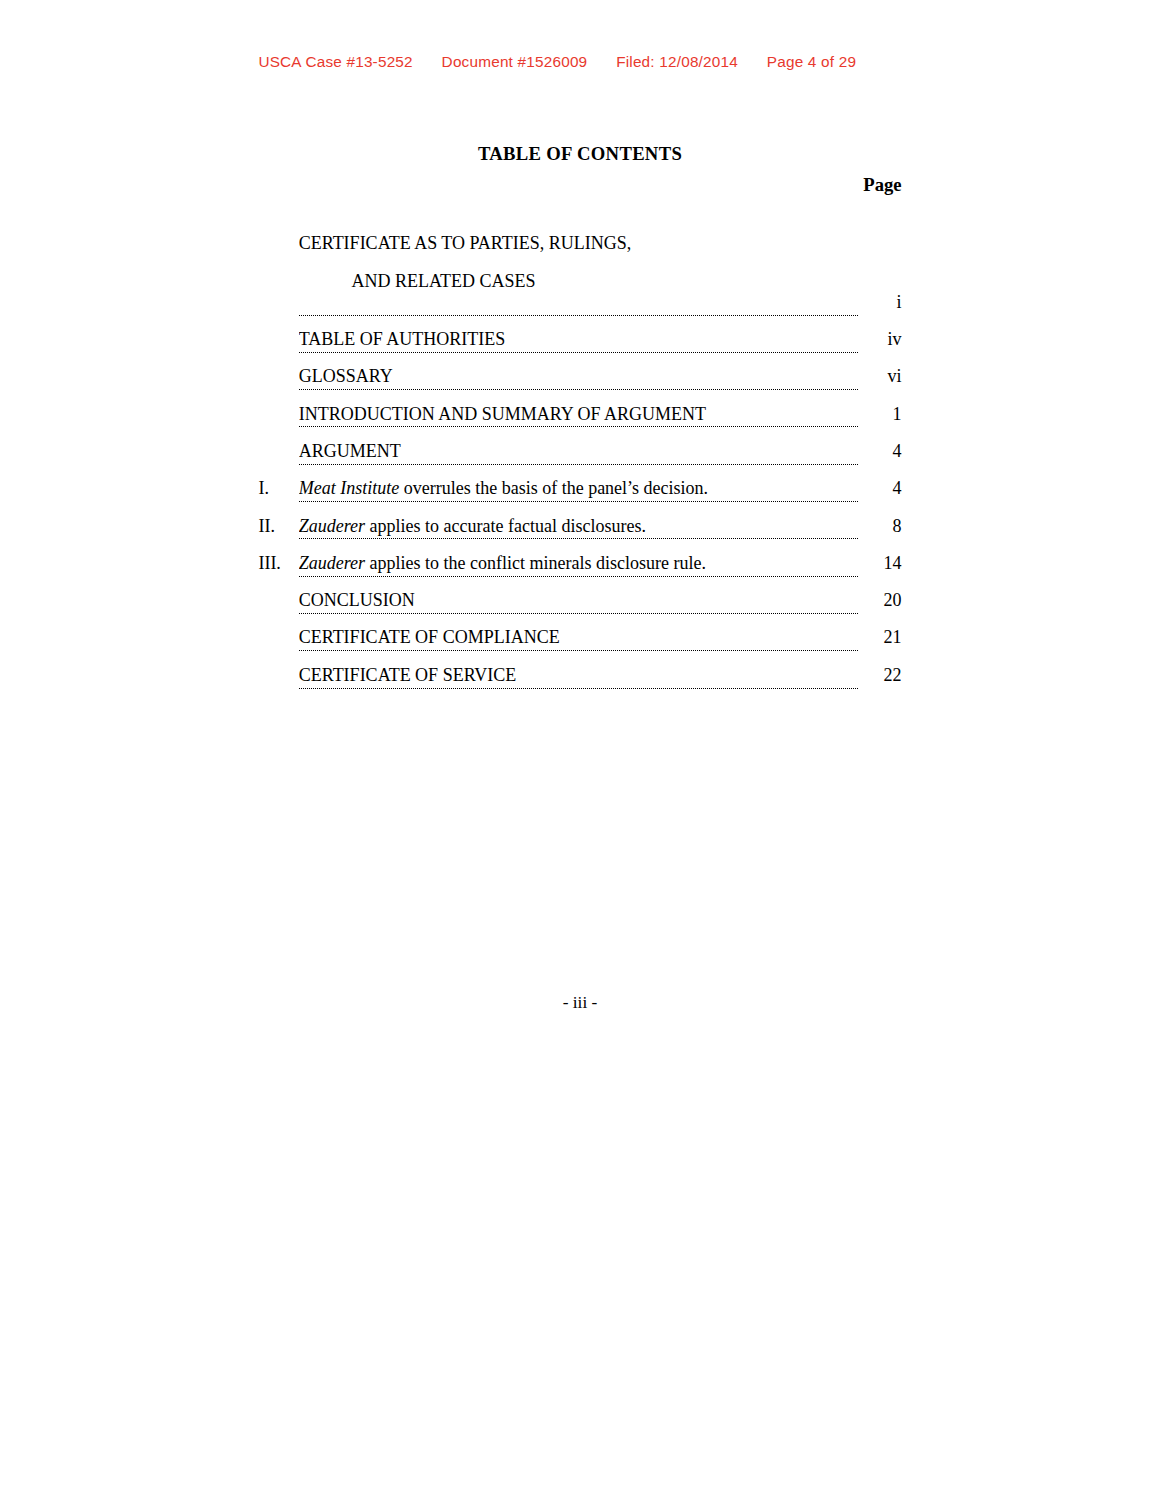USCA Case #13-5252 Document #1526009 Filed: 12/08/2014 Page 4 of 29
TABLE OF CONTENTS
Page
| | CERTIFICATE AS TO PARTIES, RULINGS, | |
| | AND RELATED CASES | i |
| | TABLE OF AUTHORITIES | iv |
| | GLOSSARY | vi |
| | INTRODUCTION AND SUMMARY OF ARGUMENT | 1 |
| | ARGUMENT | 4 |
| I. | Meat Institute overrules the basis of the panel’s decision. | 4 |
| II. | Zauderer applies to accurate factual disclosures. | 8 |
| III. | Zauderer applies to the conflict minerals disclosure rule. | 14 |
| | CONCLUSION | 20 |
| | CERTIFICATE OF COMPLIANCE | 21 |
| | CERTIFICATE OF SERVICE | 22 |
- iii -